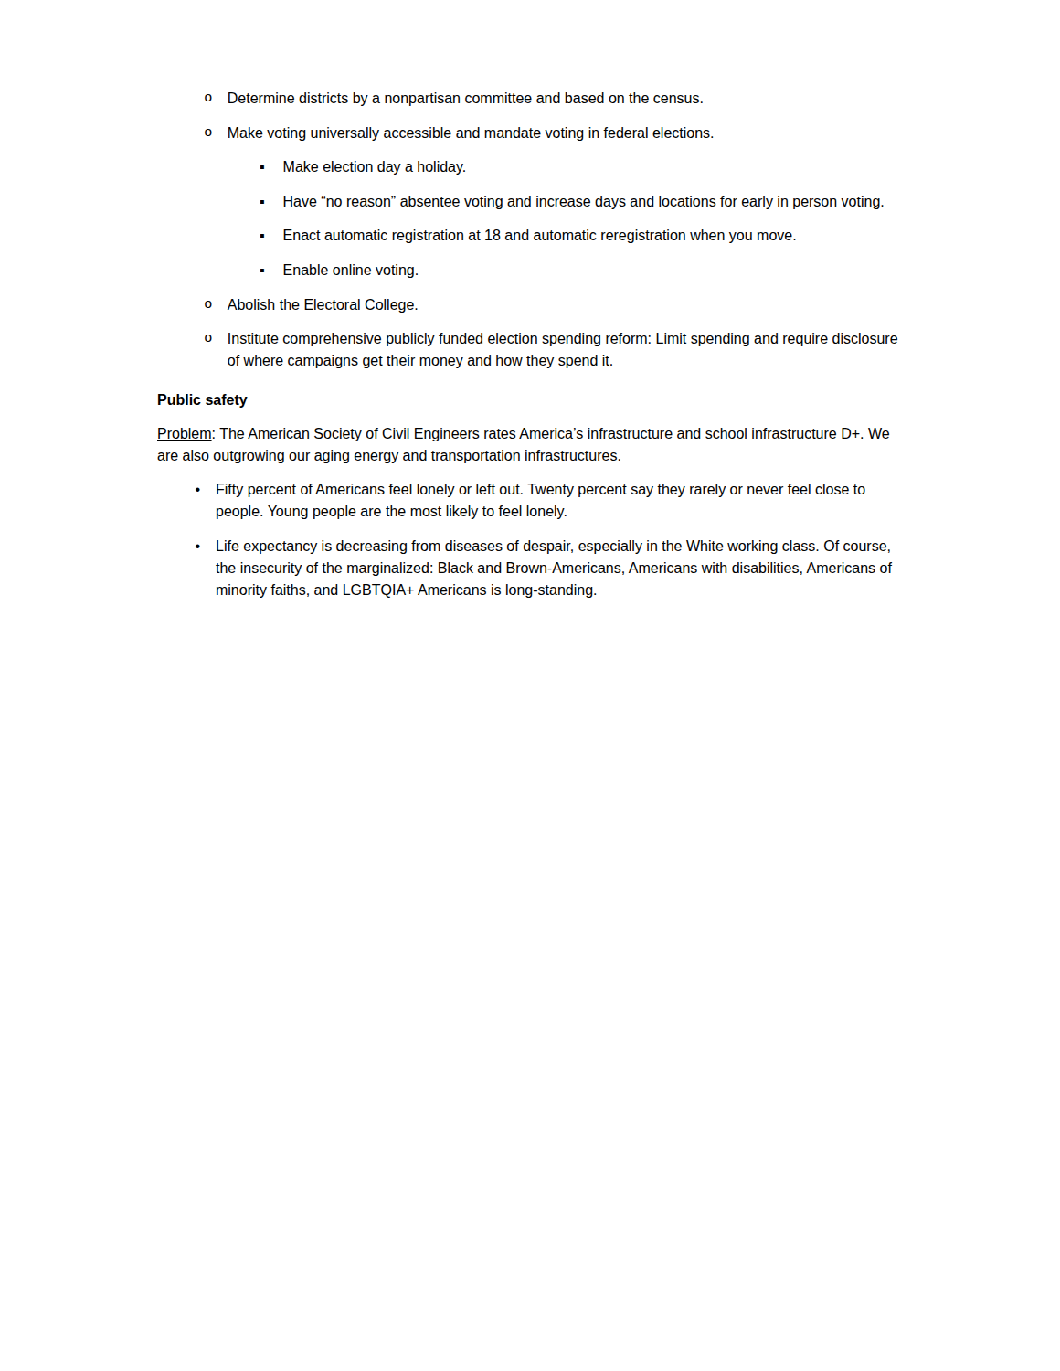Determine districts by a nonpartisan committee and based on the census.
Make voting universally accessible and mandate voting in federal elections.
Make election day a holiday.
Have “no reason” absentee voting and increase days and locations for early in person voting.
Enact automatic registration at 18 and automatic reregistration when you move.
Enable online voting.
Abolish the Electoral College.
Institute comprehensive publicly funded election spending reform: Limit spending and require disclosure of where campaigns get their money and how they spend it.
Public safety
Problem: The American Society of Civil Engineers rates America’s infrastructure and school infrastructure D+. We are also outgrowing our aging energy and transportation infrastructures.
Fifty percent of Americans feel lonely or left out. Twenty percent say they rarely or never feel close to people. Young people are the most likely to feel lonely.
Life expectancy is decreasing from diseases of despair, especially in the White working class. Of course, the insecurity of the marginalized: Black and Brown-Americans, Americans with disabilities, Americans of minority faiths, and LGBTQIA+ Americans is long-standing.